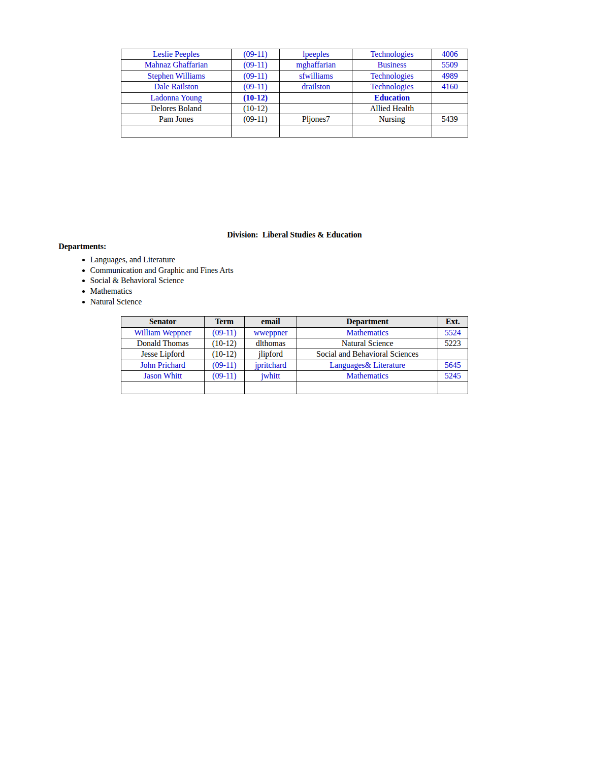| Leslie Peeples | (09-11) | lpeeples | Technologies | 4006 |
| Mahnaz Ghaffarian | (09-11) | mghaffarian | Business | 5509 |
| Stephen Williams | (09-11) | sfwilliams | Technologies | 4989 |
| Dale Railston | (09-11) | drailston | Technologies | 4160 |
| Ladonna Young | (10-12) | | Education | |
| Delores Boland | (10-12) | | Allied Health | |
| Pam Jones | (09-11) | Pljones7 | Nursing | 5439 |
Division: Liberal Studies & Education
Departments:
Languages, and Literature
Communication and Graphic and Fines Arts
Social & Behavioral Science
Mathematics
Natural Science
| Senator | Term | email | Department | Ext. |
| --- | --- | --- | --- | --- |
| William Weppner | (09-11) | wweppner | Mathematics | 5524 |
| Donald Thomas | (10-12) | dlthomas | Natural Science | 5223 |
| Jesse Lipford | (10-12) | jlipford | Social and Behavioral Sciences | |
| John Prichard | (09-11) | jpritchard | Languages& Literature | 5645 |
| Jason Whitt | (09-11) | jwhitt | Mathematics | 5245 |